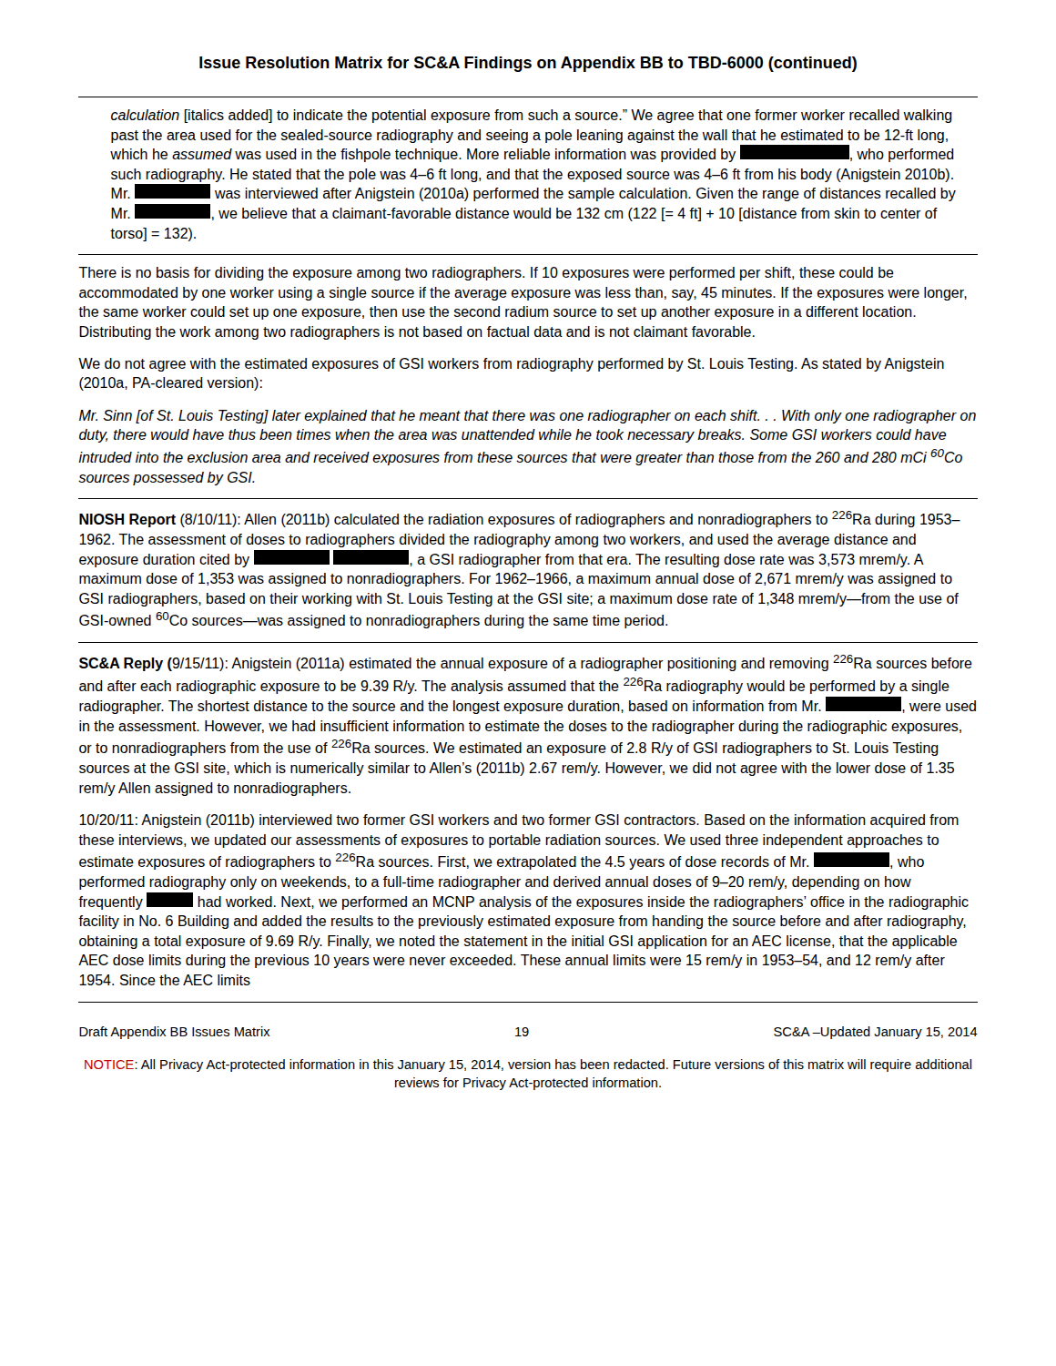Issue Resolution Matrix for SC&A Findings on Appendix BB to TBD-6000 (continued)
calculation [italics added] to indicate the potential exposure from such a source.” We agree that one former worker recalled walking past the area used for the sealed-source radiography and seeing a pole leaning against the wall that he estimated to be 12-ft long, which he assumed was used in the fishpole technique. More reliable information was provided by , who performed such radiography. He stated that the pole was 4–6 ft long, and that the exposed source was 4–6 ft from his body (Anigstein 2010b). Mr. was interviewed after Anigstein (2010a) performed the sample calculation. Given the range of distances recalled by Mr. , we believe that a claimant-favorable distance would be 132 cm (122 [= 4 ft] + 10 [distance from skin to center of torso] = 132).
There is no basis for dividing the exposure among two radiographers. If 10 exposures were performed per shift, these could be accommodated by one worker using a single source if the average exposure was less than, say, 45 minutes. If the exposures were longer, the same worker could set up one exposure, then use the second radium source to set up another exposure in a different location. Distributing the work among two radiographers is not based on factual data and is not claimant favorable.
We do not agree with the estimated exposures of GSI workers from radiography performed by St. Louis Testing. As stated by Anigstein (2010a, PA-cleared version):
Mr. Sinn [of St. Louis Testing] later explained that he meant that there was one radiographer on each shift. . . With only one radiographer on duty, there would have thus been times when the area was unattended while he took necessary breaks. Some GSI workers could have intruded into the exclusion area and received exposures from these sources that were greater than those from the 260 and 280 mCi 60Co sources possessed by GSI.
NIOSH Report (8/10/11): Allen (2011b) calculated the radiation exposures of radiographers and nonradiographers to 226Ra during 1953–1962. The assessment of doses to radiographers divided the radiography among two workers, and used the average distance and exposure duration cited by , a GSI radiographer from that era. The resulting dose rate was 3,573 mrem/y. A maximum dose of 1,353 was assigned to nonradiographers. For 1962–1966, a maximum annual dose of 2,671 mrem/y was assigned to GSI radiographers, based on their working with St. Louis Testing at the GSI site; a maximum dose rate of 1,348 mrem/y—from the use of GSI-owned 60Co sources—was assigned to nonradiographers during the same time period.
SC&A Reply (9/15/11): Anigstein (2011a) estimated the annual exposure of a radiographer positioning and removing 226Ra sources before and after each radiographic exposure to be 9.39 R/y. The analysis assumed that the 226Ra radiography would be performed by a single radiographer. The shortest distance to the source and the longest exposure duration, based on information from Mr. , were used in the assessment. However, we had insufficient information to estimate the doses to the radiographer during the radiographic exposures, or to nonradiographers from the use of 226Ra sources. We estimated an exposure of 2.8 R/y of GSI radiographers to St. Louis Testing sources at the GSI site, which is numerically similar to Allen’s (2011b) 2.67 rem/y. However, we did not agree with the lower dose of 1.35 rem/y Allen assigned to nonradiographers.
10/20/11: Anigstein (2011b) interviewed two former GSI workers and two former GSI contractors. Based on the information acquired from these interviews, we updated our assessments of exposures to portable radiation sources. We used three independent approaches to estimate exposures of radiographers to 226Ra sources. First, we extrapolated the 4.5 years of dose records of Mr. , who performed radiography only on weekends, to a full-time radiographer and derived annual doses of 9–20 rem/y, depending on how frequently had worked. Next, we performed an MCNP analysis of the exposures inside the radiographers’ office in the radiographic facility in No. 6 Building and added the results to the previously estimated exposure from handing the source before and after radiography, obtaining a total exposure of 9.69 R/y. Finally, we noted the statement in the initial GSI application for an AEC license, that the applicable AEC dose limits during the previous 10 years were never exceeded. These annual limits were 15 rem/y in 1953–54, and 12 rem/y after 1954. Since the AEC limits
Draft Appendix BB Issues Matrix 19 SC&A –Updated January 15, 2014
NOTICE: All Privacy Act-protected information in this January 15, 2014, version has been redacted. Future versions of this matrix will require additional reviews for Privacy Act-protected information.